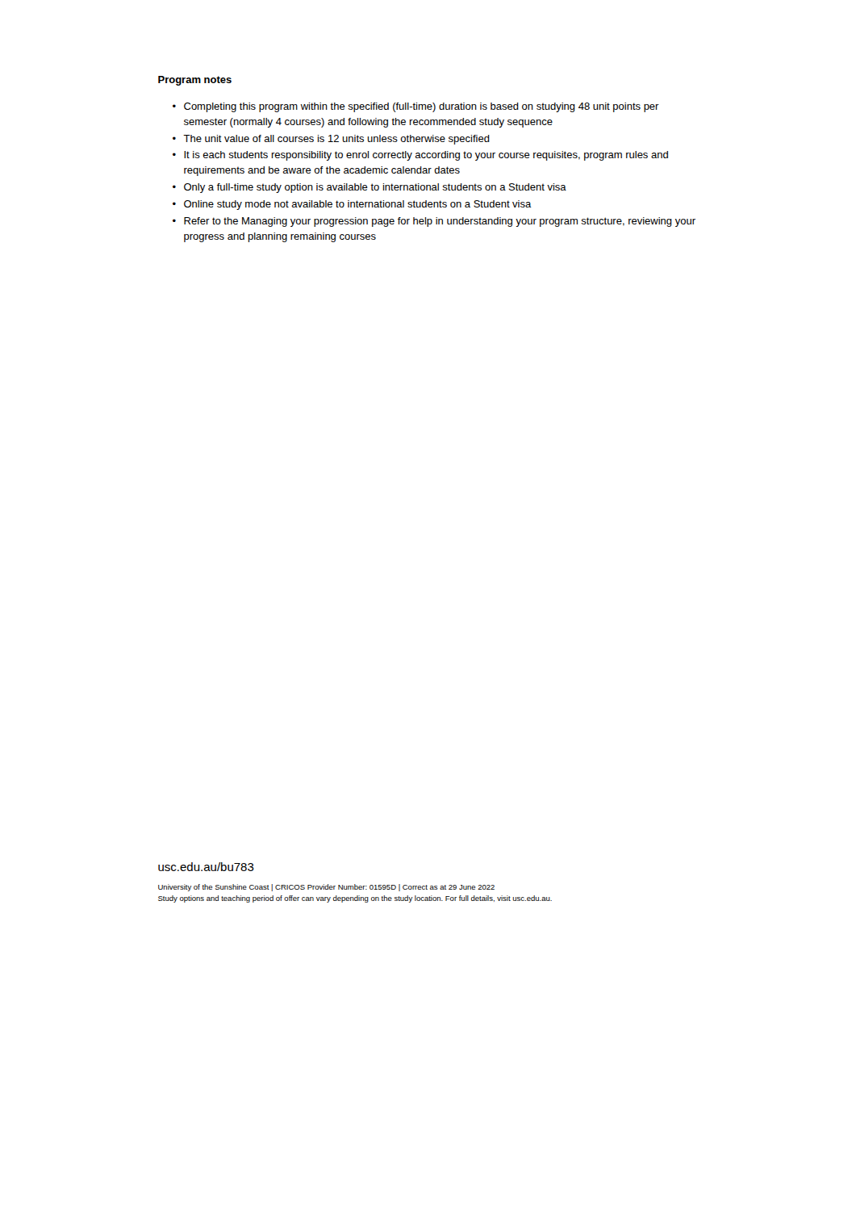Program notes
Completing this program within the specified (full-time) duration is based on studying 48 unit points per semester (normally 4 courses) and following the recommended study sequence
The unit value of all courses is 12 units unless otherwise specified
It is each students responsibility to enrol correctly according to your course requisites, program rules and requirements and be aware of the academic calendar dates
Only a full-time study option is available to international students on a Student visa
Online study mode not available to international students on a Student visa
Refer to the Managing your progression page for help in understanding your program structure, reviewing your progress and planning remaining courses
usc.edu.au/bu783
University of the Sunshine Coast | CRICOS Provider Number: 01595D | Correct as at 29 June 2022
Study options and teaching period of offer can vary depending on the study location. For full details, visit usc.edu.au.